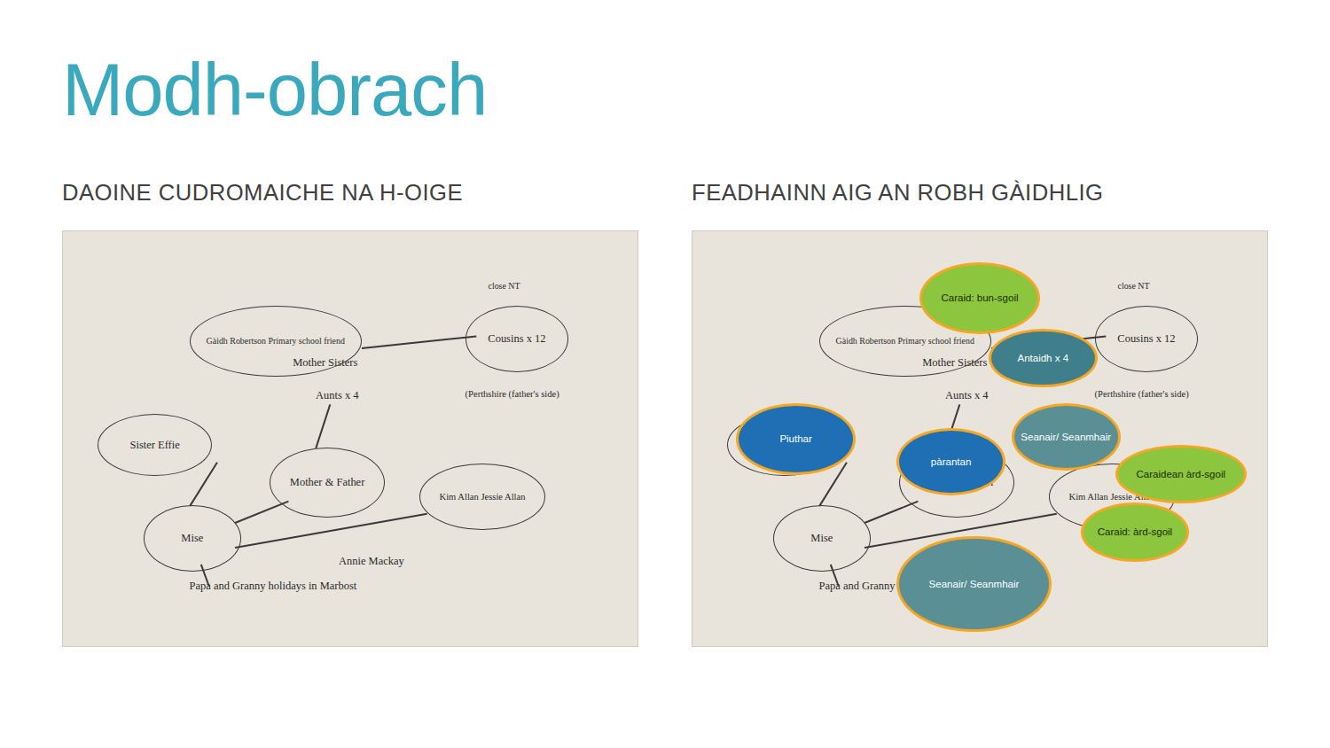Modh-obrach
Daoine cudromaiche na h-oige
Mise
Sister Effie
Mother & Father
Gàidh Robertson Primary school friend
Cousins x 12
Kim Allan Jessie Allan
Mother Sisters Aunts x 4 (Perthshire (father's side) close NT Annie Mackay Papa and Granny holidays in Marbost
Feadhainn aig an robh Gàidhlig
Mise
Sister Effie
Mother & Father
Gàidh Robertson Primary school friend
Cousins x 12
Kim Allan Jessie Allan
Mother Sisters Aunts x 4 (Perthshire (father's side) close NT Annie Mackay Papa and Granny holidays in Marbost
Caraid: bun-sgoil
Antaidh x 4
Piuthar
pàrantan
Seanair/ Seanmhair
Caraidean àrd-sgoil
Caraid: àrd-sgoil
Seanair/ Seanmhair